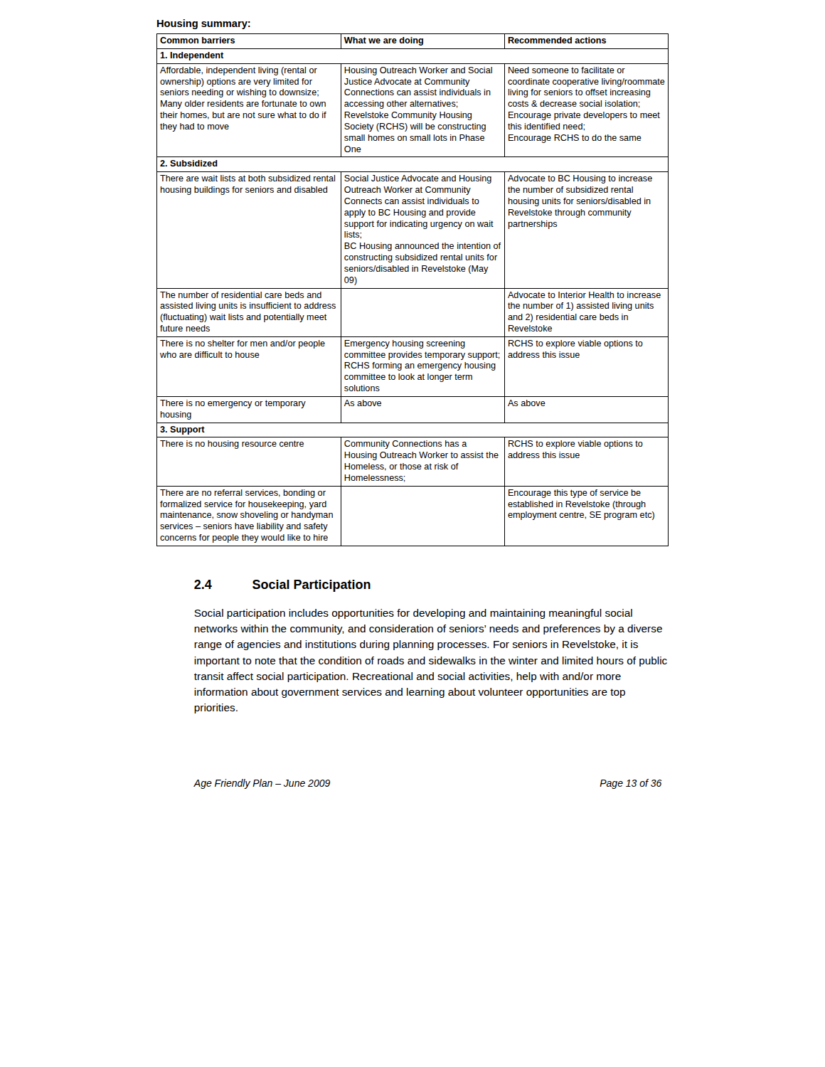Housing summary:
| Common barriers | What we are doing | Recommended actions |
| --- | --- | --- |
| 1. Independent |
| Affordable, independent living (rental or ownership) options are very limited for seniors needing or wishing to downsize; Many older residents are fortunate to own their homes, but are not sure what to do if they had to move | Housing Outreach Worker and Social Justice Advocate at Community Connections can assist individuals in accessing other alternatives; Revelstoke Community Housing Society (RCHS) will be constructing small homes on small lots in Phase One | Need someone to facilitate or coordinate cooperative living/roommate living for seniors to offset increasing costs & decrease social isolation; Encourage private developers to meet this identified need; Encourage RCHS to do the same |
| 2. Subsidized |
| There are wait lists at both subsidized rental housing buildings for seniors and disabled | Social Justice Advocate and Housing Outreach Worker at Community Connects can assist individuals to apply to BC Housing and provide support for indicating urgency on wait lists; BC Housing announced the intention of constructing subsidized rental units for seniors/disabled in Revelstoke (May 09) | Advocate to BC Housing to increase the number of subsidized rental housing units for seniors/disabled in Revelstoke through community partnerships |
| The number of residential care beds and assisted living units is insufficient to address (fluctuating) wait lists and potentially meet future needs | | Advocate to Interior Health to increase the number of 1) assisted living units and 2) residential care beds in Revelstoke |
| There is no shelter for men and/or people who are difficult to house | Emergency housing screening committee provides temporary support; RCHS forming an emergency housing committee to look at longer term solutions | RCHS to explore viable options to address this issue |
| There is no emergency or temporary housing | As above | As above |
| 3. Support |
| There is no housing resource centre | Community Connections has a Housing Outreach Worker to assist the Homeless, or those at risk of Homelessness; | RCHS to explore viable options to address this issue |
| There are no referral services, bonding or formalized service for housekeeping, yard maintenance, snow shoveling or handyman services – seniors have liability and safety concerns for people they would like to hire | | Encourage this type of service be established in Revelstoke (through employment centre, SE program etc) |
2.4 Social Participation
Social participation includes opportunities for developing and maintaining meaningful social networks within the community, and consideration of seniors’ needs and preferences by a diverse range of agencies and institutions during planning processes. For seniors in Revelstoke, it is important to note that the condition of roads and sidewalks in the winter and limited hours of public transit affect social participation. Recreational and social activities, help with and/or more information about government services and learning about volunteer opportunities are top priorities.
Age Friendly Plan – June 2009 Page 13 of 36